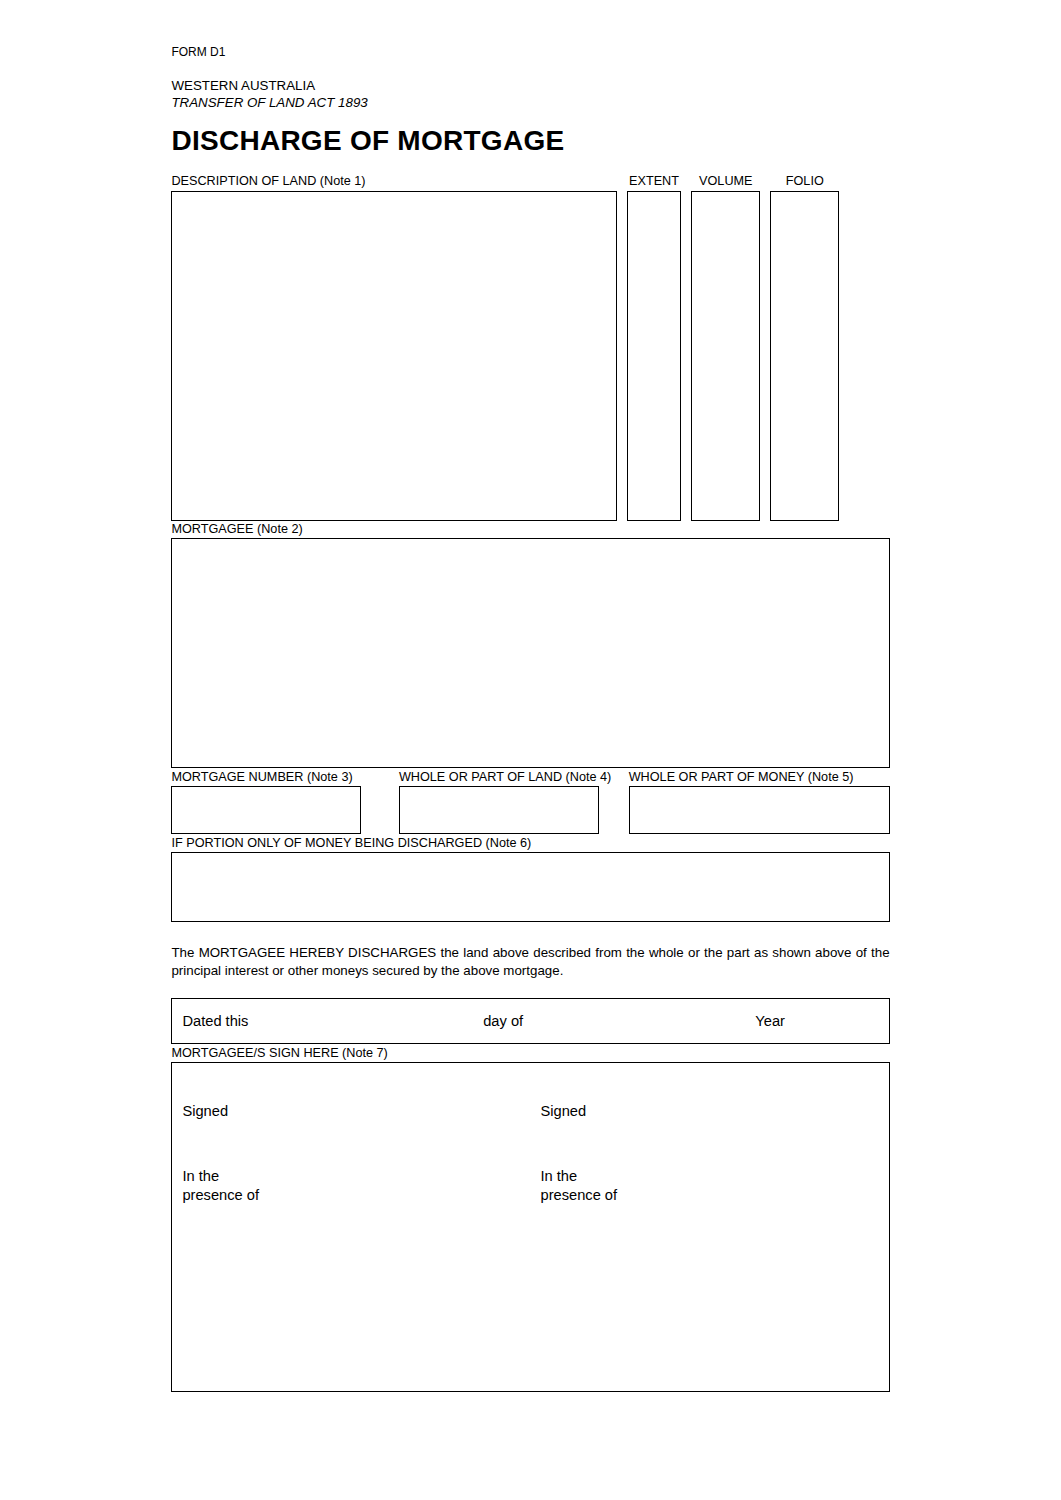FORM D1
WESTERN AUSTRALIA
TRANSFER OF LAND ACT 1893
DISCHARGE OF MORTGAGE
DESCRIPTION OF LAND (Note 1)
EXTENT
VOLUME
FOLIO
MORTGAGEE (Note 2)
MORTGAGE NUMBER (Note 3)
WHOLE OR PART OF LAND (Note 4)
WHOLE OR PART OF MONEY (Note 5)
IF PORTION ONLY OF MONEY BEING DISCHARGED (Note 6)
The MORTGAGEE HEREBY DISCHARGES the land above described from the whole or the part as shown above of the principal interest or other moneys secured by the above mortgage.
Dated this
day of
Year
MORTGAGEE/S SIGN HERE (Note 7)
Signed
In the
presence of
Signed
In the
presence of